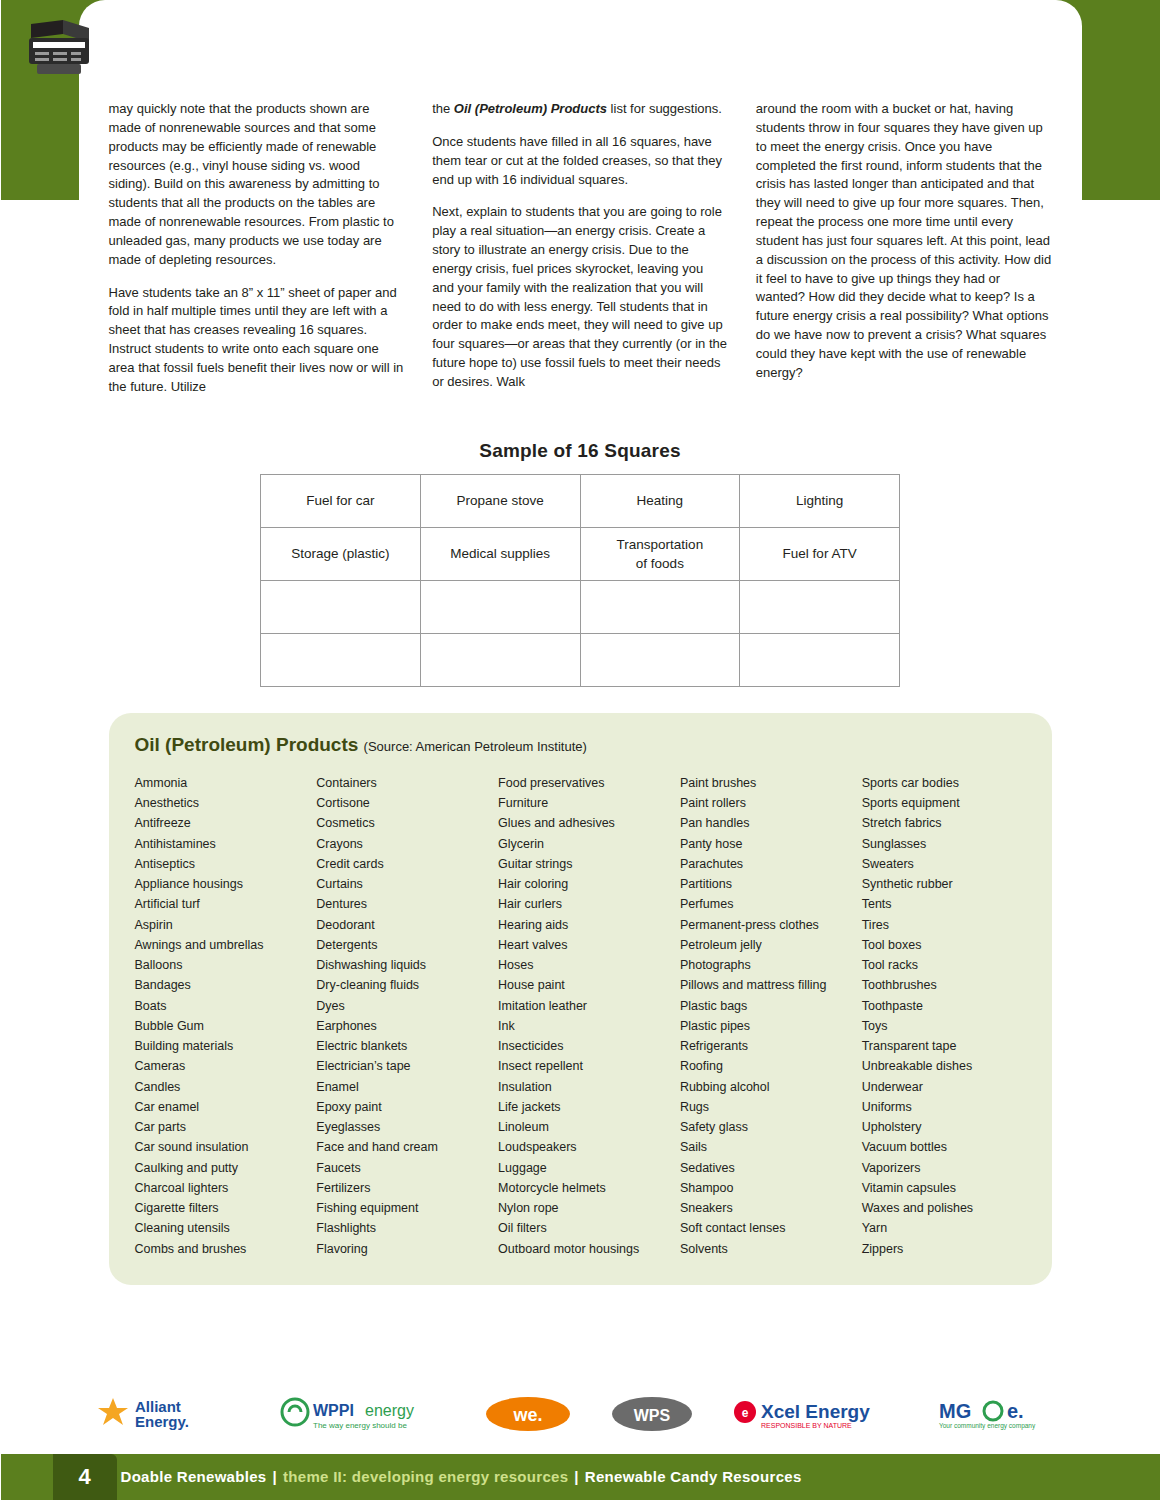may quickly note that the products shown are made of nonrenewable sources and that some products may be efficiently made of renewable resources (e.g., vinyl house siding vs. wood siding). Build on this awareness by admitting to students that all the products on the tables are made of nonrenewable resources. From plastic to unleaded gas, many products we use today are made of depleting resources.
Have students take an 8” x 11” sheet of paper and fold in half multiple times until they are left with a sheet that has creases revealing 16 squares. Instruct students to write onto each square one area that fossil fuels benefit their lives now or will in the future. Utilize
the Oil (Petroleum) Products list for suggestions.
Once students have filled in all 16 squares, have them tear or cut at the folded creases, so that they end up with 16 individual squares.
Next, explain to students that you are going to role play a real situation—an energy crisis. Create a story to illustrate an energy crisis. Due to the energy crisis, fuel prices skyrocket, leaving you and your family with the realization that you will need to do with less energy. Tell students that in order to make ends meet, they will need to give up four squares—or areas that they currently (or in the future hope to) use fossil fuels to meet their needs or desires. Walk
around the room with a bucket or hat, having students throw in four squares they have given up to meet the energy crisis. Once you have completed the first round, inform students that the crisis has lasted longer than anticipated and that they will need to give up four more squares. Then, repeat the process one more time until every student has just four squares left. At this point, lead a discussion on the process of this activity. How did it feel to have to give up things they had or wanted? How did they decide what to keep? Is a future energy crisis a real possibility? What options do we have now to prevent a crisis? What squares could they have kept with the use of renewable energy?
Sample of 16 Squares
| Fuel for car | Propane stove | Heating | Lighting |
| Storage (plastic) | Medical supplies | Transportation of foods | Fuel for ATV |
Oil (Petroleum) Products (Source: American Petroleum Institute)
Ammonia
Anesthetics
Antifreeze
Antihistamines
Antiseptics
Appliance housings
Artificial turf
Aspirin
Awnings and umbrellas
Balloons
Bandages
Boats
Bubble Gum
Building materials
Cameras
Candles
Car enamel
Car parts
Car sound insulation
Caulking and putty
Charcoal lighters
Cigarette filters
Cleaning utensils
Combs and brushes
Containers
Cortisone
Cosmetics
Crayons
Credit cards
Curtains
Dentures
Deodorant
Detergents
Dishwashing liquids
Dry-cleaning fluids
Dyes
Earphones
Electric blankets
Electrician’s tape
Enamel
Epoxy paint
Eyeglasses
Face and hand cream
Faucets
Fertilizers
Fishing equipment
Flashlights
Flavoring
Food preservatives
Furniture
Glues and adhesives
Glycerin
Guitar strings
Hair coloring
Hair curlers
Hearing aids
Heart valves
Hoses
House paint
Imitation leather
Ink
Insecticides
Insect repellent
Insulation
Life jackets
Linoleum
Loudspeakers
Luggage
Motorcycle helmets
Nylon rope
Oil filters
Outboard motor housings
Paint brushes
Paint rollers
Pan handles
Panty hose
Parachutes
Partitions
Perfumes
Permanent-press clothes
Petroleum jelly
Photographs
Pillows and mattress filling
Plastic bags
Plastic pipes
Refrigerants
Roofing
Rubbing alcohol
Rugs
Safety glass
Sails
Sedatives
Shampoo
Sneakers
Soft contact lenses
Solvents
Sports car bodies
Sports equipment
Stretch fabrics
Sunglasses
Sweaters
Synthetic rubber
Tents
Tires
Tool boxes
Tool racks
Toothbrushes
Toothpaste
Toys
Transparent tape
Unbreakable dishes
Underwear
Uniforms
Upholstery
Vacuum bottles
Vaporizers
Vitamin capsules
Waxes and polishes
Yarn
Zippers
Alliant Energy. WPPI energy The way energy should be we. WPS e Xcel Energy RESPONSIBLE BY NATURE MG e. Your community energy company
4
Doable Renewables|theme II: developing energy resources|Renewable Candy Resources